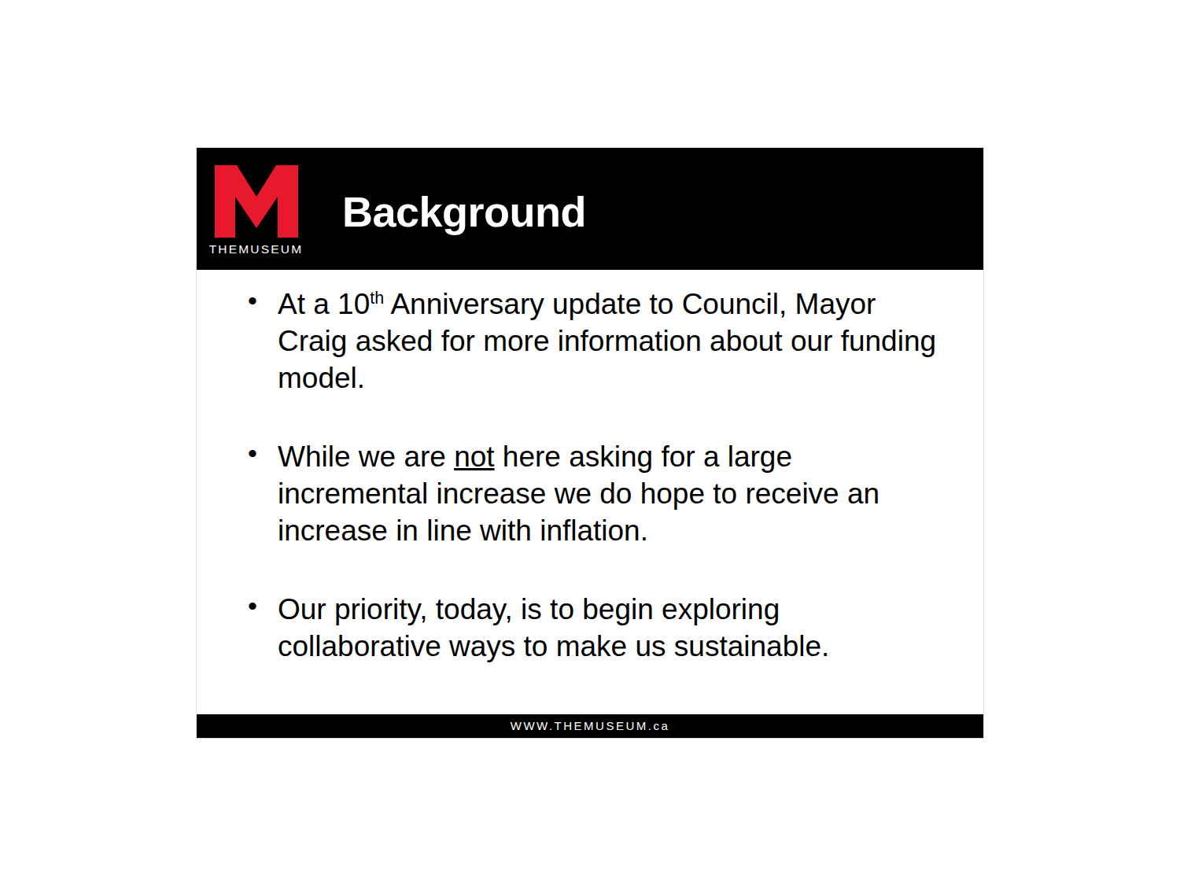Background
THEMUSEUM
At a 10th Anniversary update to Council, Mayor Craig asked for more information about our funding model.
While we are not here asking for a large incremental increase we do hope to receive an increase in line with inflation.
Our priority, today, is to begin exploring collaborative ways to make us sustainable.
WWW.THEMUSEUM.ca